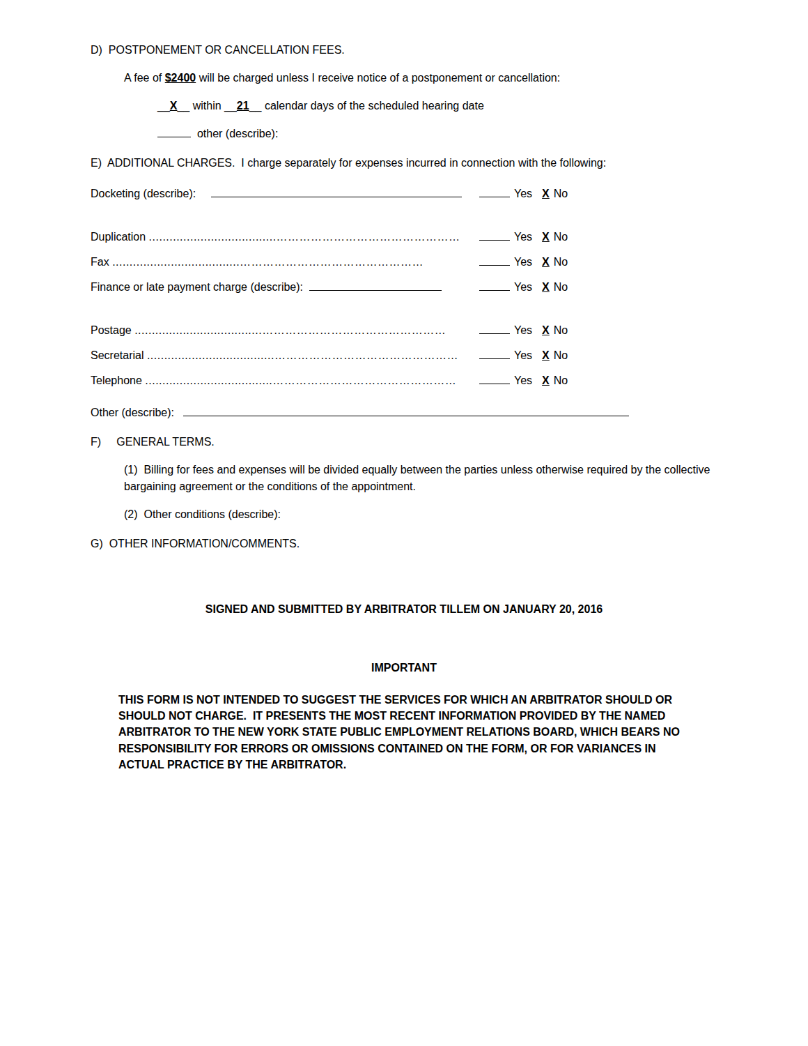D) POSTPONEMENT OR CANCELLATION FEES.
A fee of $2400 will be charged unless I receive notice of a postponement or cancellation:
__X__ within __21__ calendar days of the scheduled hearing date
other (describe):
E) ADDITIONAL CHARGES. I charge separately for expenses incurred in connection with the following:
| Docketing (describe): | Yes X No |
| Duplication .....................................………………………………………… | Yes X No |
| Fax .....................................………………………………………… | Yes X No |
| Finance or late payment charge (describe): | Yes X No |
| Postage .....................................………………………………………… | Yes X No |
| Secretarial .....................................………………………………………… | Yes X No |
| Telephone .....................................………………………………………… | Yes X No |
Other (describe):
F) GENERAL TERMS.
(1) Billing for fees and expenses will be divided equally between the parties unless otherwise required by the collective bargaining agreement or the conditions of the appointment.
(2) Other conditions (describe):
G) OTHER INFORMATION/COMMENTS.
SIGNED AND SUBMITTED BY ARBITRATOR TILLEM ON JANUARY 20, 2016
IMPORTANT
THIS FORM IS NOT INTENDED TO SUGGEST THE SERVICES FOR WHICH AN ARBITRATOR SHOULD OR SHOULD NOT CHARGE. IT PRESENTS THE MOST RECENT INFORMATION PROVIDED BY THE NAMED ARBITRATOR TO THE NEW YORK STATE PUBLIC EMPLOYMENT RELATIONS BOARD, WHICH BEARS NO RESPONSIBILITY FOR ERRORS OR OMISSIONS CONTAINED ON THE FORM, OR FOR VARIANCES IN ACTUAL PRACTICE BY THE ARBITRATOR.